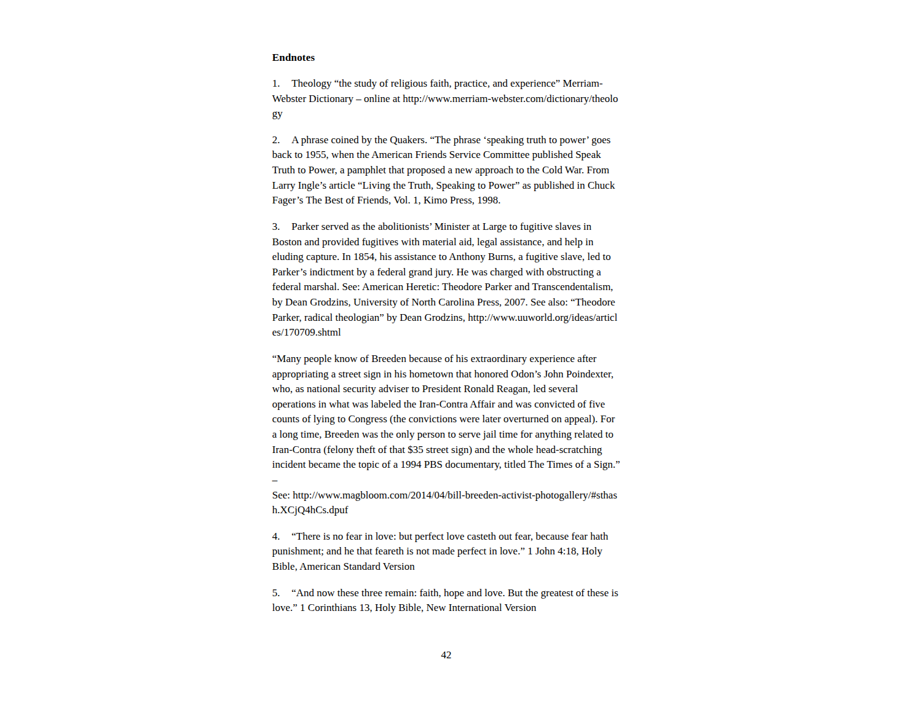Endnotes
1. Theology “the study of religious faith, practice, and experience” Merriam-Webster Dictionary – online at http://www.merriam-webster.com/dictionary/theology
2. A phrase coined by the Quakers. “The phrase ‘speaking truth to power’ goes back to 1955, when the American Friends Service Committee published Speak Truth to Power, a pamphlet that proposed a new approach to the Cold War. From Larry Ingle’s article “Living the Truth, Speaking to Power” as published in Chuck Fager’s The Best of Friends, Vol. 1, Kimo Press, 1998.
3. Parker served as the abolitionists’ Minister at Large to fugitive slaves in Boston and provided fugitives with material aid, legal assistance, and help in eluding capture. In 1854, his assistance to Anthony Burns, a fugitive slave, led to Parker’s indictment by a federal grand jury. He was charged with obstructing a federal marshal. See: American Heretic: Theodore Parker and Transcendentalism, by Dean Grodzins, University of North Carolina Press, 2007. See also: “Theodore Parker, radical theologian” by Dean Grodzins, http://www.uuworld.org/ideas/articles/170709.shtml
“Many people know of Breeden because of his extraordinary experience after appropriating a street sign in his hometown that honored Odon’s John Poindexter, who, as national security adviser to President Ronald Reagan, led several operations in what was labeled the Iran-Contra Affair and was convicted of five counts of lying to Congress (the convictions were later overturned on appeal). For a long time, Breeden was the only person to serve jail time for anything related to Iran-Contra (felony theft of that $35 street sign) and the whole head-scratching incident became the topic of a 1994 PBS documentary, titled The Times of a Sign.” –
See: http://www.magbloom.com/2014/04/bill-breeden-activist-photogallery/#sthash.XCjQ4hCs.dpuf
4.“There is no fear in love: but perfect love casteth out fear, because fear hath punishment; and he that feareth is not made perfect in love.” 1 John 4:18, Holy Bible, American Standard Version
5.“And now these three remain: faith, hope and love. But the greatest of these is love.” 1 Corinthians 13, Holy Bible, New International Version
42